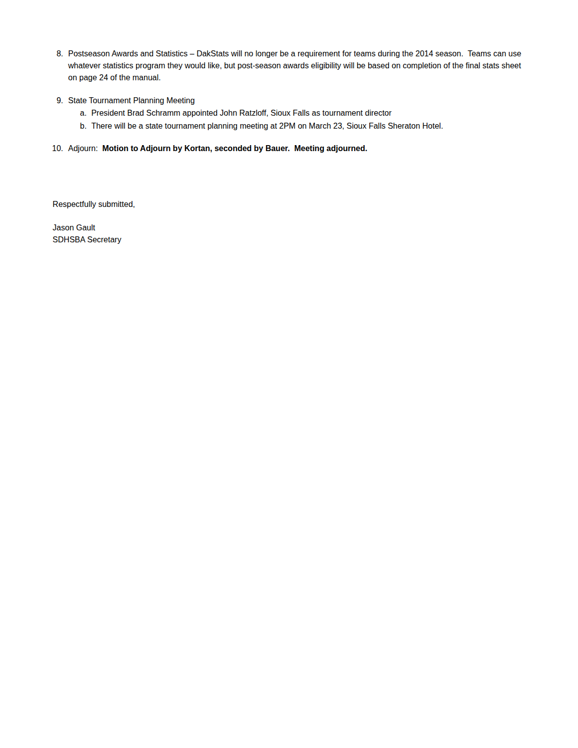Postseason Awards and Statistics – DakStats will no longer be a requirement for teams during the 2014 season. Teams can use whatever statistics program they would like, but post-season awards eligibility will be based on completion of the final stats sheet on page 24 of the manual.
State Tournament Planning Meeting
President Brad Schramm appointed John Ratzloff, Sioux Falls as tournament director
There will be a state tournament planning meeting at 2PM on March 23, Sioux Falls Sheraton Hotel.
Adjourn: Motion to Adjourn by Kortan, seconded by Bauer. Meeting adjourned.
Respectfully submitted,
Jason Gault SDHSBA Secretary